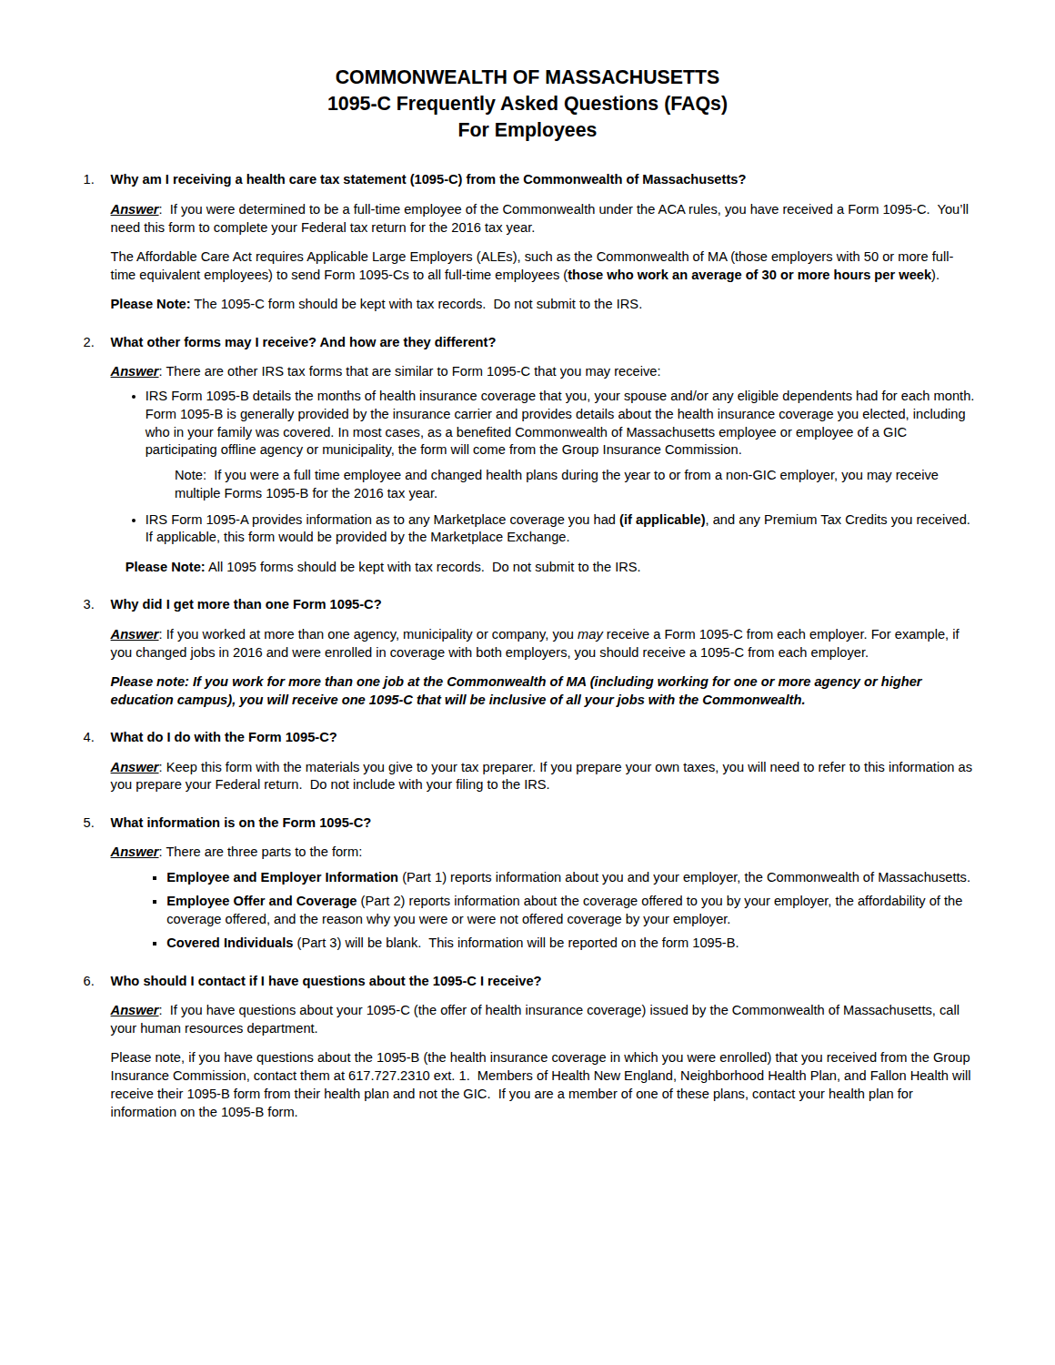COMMONWEALTH OF MASSACHUSETTS
1095-C Frequently Asked Questions (FAQs)
For Employees
Why am I receiving a health care tax statement (1095-C) from the Commonwealth of Massachusetts?
Answer: If you were determined to be a full-time employee of the Commonwealth under the ACA rules, you have received a Form 1095-C. You’ll need this form to complete your Federal tax return for the 2016 tax year.
The Affordable Care Act requires Applicable Large Employers (ALEs), such as the Commonwealth of MA (those employers with 50 or more full-time equivalent employees) to send Form 1095-Cs to all full-time employees (those who work an average of 30 or more hours per week).
Please Note: The 1095-C form should be kept with tax records. Do not submit to the IRS.
What other forms may I receive? And how are they different?
Answer: There are other IRS tax forms that are similar to Form 1095-C that you may receive:
IRS Form 1095-B details the months of health insurance coverage that you, your spouse and/or any eligible dependents had for each month. Form 1095-B is generally provided by the insurance carrier and provides details about the health insurance coverage you elected, including who in your family was covered. In most cases, as a benefited Commonwealth of Massachusetts employee or employee of a GIC participating offline agency or municipality, the form will come from the Group Insurance Commission.
Note: If you were a full time employee and changed health plans during the year to or from a non-GIC employer, you may receive multiple Forms 1095-B for the 2016 tax year.
IRS Form 1095-A provides information as to any Marketplace coverage you had (if applicable), and any Premium Tax Credits you received. If applicable, this form would be provided by the Marketplace Exchange.
Please Note: All 1095 forms should be kept with tax records. Do not submit to the IRS.
Why did I get more than one Form 1095-C?
Answer: If you worked at more than one agency, municipality or company, you may receive a Form 1095-C from each employer. For example, if you changed jobs in 2016 and were enrolled in coverage with both employers, you should receive a 1095-C from each employer.
Please note: If you work for more than one job at the Commonwealth of MA (including working for one or more agency or higher education campus), you will receive one 1095-C that will be inclusive of all your jobs with the Commonwealth.
What do I do with the Form 1095-C?
Answer: Keep this form with the materials you give to your tax preparer. If you prepare your own taxes, you will need to refer to this information as you prepare your Federal return. Do not include with your filing to the IRS.
What information is on the Form 1095-C?
Answer: There are three parts to the form:
Employee and Employer Information (Part 1) reports information about you and your employer, the Commonwealth of Massachusetts.
Employee Offer and Coverage (Part 2) reports information about the coverage offered to you by your employer, the affordability of the coverage offered, and the reason why you were or were not offered coverage by your employer.
Covered Individuals (Part 3) will be blank. This information will be reported on the form 1095-B.
Who should I contact if I have questions about the 1095-C I receive?
Answer: If you have questions about your 1095-C (the offer of health insurance coverage) issued by the Commonwealth of Massachusetts, call your human resources department.
Please note, if you have questions about the 1095-B (the health insurance coverage in which you were enrolled) that you received from the Group Insurance Commission, contact them at 617.727.2310 ext. 1. Members of Health New England, Neighborhood Health Plan, and Fallon Health will receive their 1095-B form from their health plan and not the GIC. If you are a member of one of these plans, contact your health plan for information on the 1095-B form.